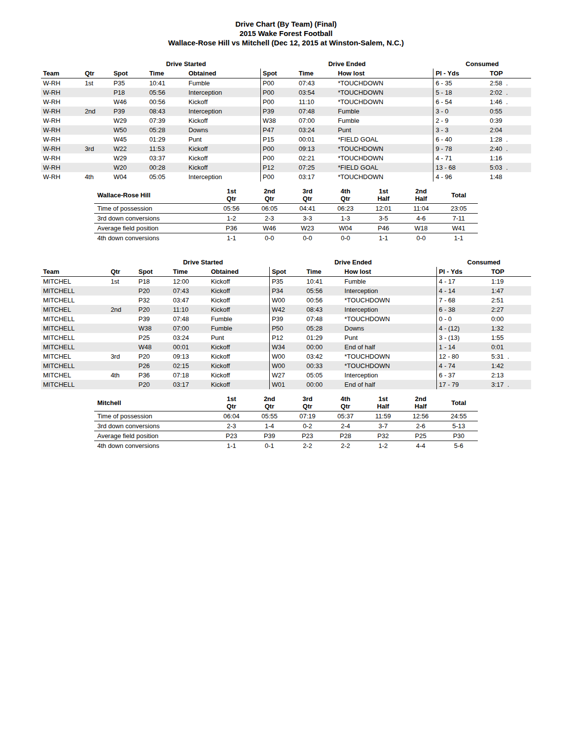Drive Chart (By Team) (Final)
2015 Wake Forest Football
Wallace-Rose Hill vs Mitchell (Dec 12, 2015 at Winston-Salem, N.C.)
| | Drive Started | Drive Ended | Consumed |
| --- | --- | --- | --- |
| Team | Qtr | Spot | Time | Obtained | Spot | Time | How lost | Pl - Yds | TOP |
| W-RH | 1st | P35 | 10:41 | Fumble | P00 | 07:43 | *TOUCHDOWN | 6 - 35 | 2:58 . |
| W-RH | | P18 | 05:56 | Interception | P00 | 03:54 | *TOUCHDOWN | 5 - 18 | 2:02 . |
| W-RH | | W46 | 00:56 | Kickoff | P00 | 11:10 | *TOUCHDOWN | 6 - 54 | 1:46 . |
| W-RH | 2nd | P39 | 08:43 | Interception | P39 | 07:48 | Fumble | 3 - 0 | 0:55 |
| W-RH | | W29 | 07:39 | Kickoff | W38 | 07:00 | Fumble | 2 - 9 | 0:39 |
| W-RH | | W50 | 05:28 | Downs | P47 | 03:24 | Punt | 3 - 3 | 2:04 |
| W-RH | | W45 | 01:29 | Punt | P15 | 00:01 | *FIELD GOAL | 6 - 40 | 1:28 . |
| W-RH | 3rd | W22 | 11:53 | Kickoff | P00 | 09:13 | *TOUCHDOWN | 9 - 78 | 2:40 . |
| W-RH | | W29 | 03:37 | Kickoff | P00 | 02:21 | *TOUCHDOWN | 4 - 71 | 1:16 |
| W-RH | | W20 | 00:28 | Kickoff | P12 | 07:25 | *FIELD GOAL | 13 - 68 | 5:03 . |
| W-RH | 4th | W04 | 05:05 | Interception | P00 | 03:17 | *TOUCHDOWN | 4 - 96 | 1:48 |
| Wallace-Rose Hill | 1st Qtr | 2nd Qtr | 3rd Qtr | 4th Qtr | 1st Half | 2nd Half | Total |
| --- | --- | --- | --- | --- | --- | --- | --- |
| Time of possession | 05:56 | 06:05 | 04:41 | 06:23 | 12:01 | 11:04 | 23:05 |
| 3rd down conversions | 1-2 | 2-3 | 3-3 | 1-3 | 3-5 | 4-6 | 7-11 |
| Average field position | P36 | W46 | W23 | W04 | P46 | W18 | W41 |
| 4th down conversions | 1-1 | 0-0 | 0-0 | 0-0 | 1-1 | 0-0 | 1-1 |
| | Drive Started | Drive Ended | Consumed |
| --- | --- | --- | --- |
| Team | Qtr | Spot | Time | Obtained | Spot | Time | How lost | Pl - Yds | TOP |
| MITCHEL | 1st | P18 | 12:00 | Kickoff | P35 | 10:41 | Fumble | 4 - 17 | 1:19 |
| MITCHELL | | P20 | 07:43 | Kickoff | P34 | 05:56 | Interception | 4 - 14 | 1:47 |
| MITCHELL | | P32 | 03:47 | Kickoff | W00 | 00:56 | *TOUCHDOWN | 7 - 68 | 2:51 |
| MITCHEL | 2nd | P20 | 11:10 | Kickoff | W42 | 08:43 | Interception | 6 - 38 | 2:27 |
| MITCHELL | | P39 | 07:48 | Fumble | P39 | 07:48 | *TOUCHDOWN | 0 - 0 | 0:00 |
| MITCHELL | | W38 | 07:00 | Fumble | P50 | 05:28 | Downs | 4 - (12) | 1:32 |
| MITCHELL | | P25 | 03:24 | Punt | P12 | 01:29 | Punt | 3 - (13) | 1:55 |
| MITCHELL | | W48 | 00:01 | Kickoff | W34 | 00:00 | End of half | 1 - 14 | 0:01 |
| MITCHEL | 3rd | P20 | 09:13 | Kickoff | W00 | 03:42 | *TOUCHDOWN | 12 - 80 | 5:31 . |
| MITCHELL | | P26 | 02:15 | Kickoff | W00 | 00:33 | *TOUCHDOWN | 4 - 74 | 1:42 |
| MITCHEL | 4th | P36 | 07:18 | Kickoff | W27 | 05:05 | Interception | 6 - 37 | 2:13 |
| MITCHELL | | P20 | 03:17 | Kickoff | W01 | 00:00 | End of half | 17 - 79 | 3:17 . |
| Mitchell | 1st Qtr | 2nd Qtr | 3rd Qtr | 4th Qtr | 1st Half | 2nd Half | Total |
| --- | --- | --- | --- | --- | --- | --- | --- |
| Time of possession | 06:04 | 05:55 | 07:19 | 05:37 | 11:59 | 12:56 | 24:55 |
| 3rd down conversions | 2-3 | 1-4 | 0-2 | 2-4 | 3-7 | 2-6 | 5-13 |
| Average field position | P23 | P39 | P23 | P28 | P32 | P25 | P30 |
| 4th down conversions | 1-1 | 0-1 | 2-2 | 2-2 | 1-2 | 4-4 | 5-6 |